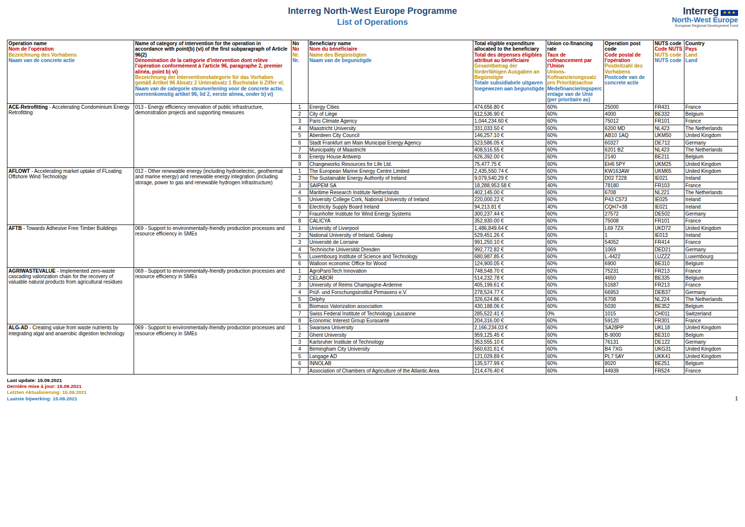Interreg North-West Europe Programme
List of Operations
Interreg★★★
North-West Europe
European Regional Development Fund
| Operation name Nom de l'opération Bezeichnung des Vorhabens Naam van de concrete actie | Name of category of intervention for the operation in accordance with point(b) (vi) of the first subparagraph of Article 96(2) Dénomination de la catégorie d'intervention dont relève l'opération conformément à l'article 96, paragraphe 2, premier alinéa, point b) vi) Bezeichnung der Interventionskategorie für das Vorhaben gemäß Artikel 96 Absatz 2 Unterabsatz 1 Buchstabe b Ziffer vi; Naam van de categorie steunverlening voor de concrete actie, overeenkomstig artikel 96, lid 2, eerste alinea, onder b) vi) | No No Nr. Nr. | Beneficiary name Nom du bénéficiaire Name des Begünstigten Naam van de begunstigde | Total eligible expenditure allocated to the beneficiary Total des dépenses éligibles attribué au bénéficiaire Gesamtbetrag der förderfähigen Ausgaben an Begünstigte Totale subsidiabele uitgaven toegewezen aan begunstigde | Union co-financing rate Taux de cofinancement par l'Union Unions-Kofinanzierungssatz pro Prioritätsachse Medefinancieringspercentage van de Unie (per prioritaire as) | Operation post code Code postal de l'opération Postleitzahl des Vorhabens Postcode van de concrete actie | NUTS code Code NUTS NUTS code NUTS code | Country Pays Land Land |
| --- | --- | --- | --- | --- | --- | --- | --- | --- |
| ACE-Retrofitting - Accelerating Condominium Energy Retrofitting | 013 - Energy efficiency renovation of public infrastructure, demonstration projects and supporting measures | 1 | Energy Cities | 474,656.80 € | 60% | 25000 | FR431 | France |
| 2 | City of Liège | 612,536.90 € | 60% | 4000 | BE332 | Belgium |
| 3 | Paris Climate Agency | 1,044,234.60 € | 60% | 75012 | FR101 | France |
| 4 | Maastricht University | 331,033.50 € | 60% | 6200 MD | NL423 | The Netherlands |
| 5 | Aberdeen City Council | 146,257.10 € | 60% | AB10 1AQ | UKM50 | United Kingdom |
| 6 | Stadt Frankfurt am Main Municipal Energy Agency | 523,586.05 € | 60% | 60327 | DE712 | Germany |
| 7 | Municipality of Maastricht | 408,516.55 € | 60% | 6201 BZ | NL423 | The Netherlands |
| 8 | Energy House Antwerp | 626,392.00 € | 60% | 2140 | BE211 | Belgium |
| 9 | Changeworks Resources for Life Ltd. | 75,477.75 € | 60% | EH6 5PY | UKM25 | United Kingdom |
| AFLOWT - Accelerating market uptake of FLoating Offshore Wind Technology | 012 - Other renewable energy (including hydroelectric, geothermal and marine energy) and renewable energy integration (including storage, power to gas and renewable hydrogen infrastructure) | 1 | The European Marine Energy Centre Limited | 2,435,550.74 € | 60% | KW163AW | UKM65 | United Kingdom |
| 2 | The Sustainable Energy Authority of Ireland | 9,079,540.29 € | 50% | D02 T228 | IE021 | Ireland |
| 3 | SAIPEM SA | 18,288,953.58 € | 40% | 78180 | FR103 | France |
| 4 | Maritime Research Institute Netherlands | 402,145.00 € | 60% | 6708 | NL221 | The Netherlands |
| 5 | University College Cork, National University of Ireland | 220,000.22 € | 60% | P43 C573 | IE025 | Ireland |
| 6 | Electricity Supply Board Ireland | 94,213.81 € | 40% | CQH7+38 | IE021 | Ireland |
| 7 | Fraunhofer Institute for Wind Energy Systems | 300,237.44 € | 60% | 27572 | DE502 | Germany |
| 8 | CALICYA | 352,930.00 € | 60% | 75008 | FR101 | France |
| AFTB - Towards Adhesive Free Timber Buildings | 069 - Support to environmentally-friendly production processes and resource efficiency in SMEs | 1 | University of Liverpool | 1,486,849.64 € | 60% | L69 7ZX | UKD72 | United Kingdom |
| 2 | National University of Ireland, Galway | 529,451.26 € | 60% | 1 | IE013 | Ireland |
| 3 | Université de Lorraine | 991,250.10 € | 60% | 54052 | FR414 | France |
| 4 | Technische Universität Dresden | 992,772.82 € | 60% | 1069 | DED21 | Germany |
| 5 | Luxembourg Institute of Science and Technology | 680,987.85 € | 60% | L-4422 | LUZZZ | Luxembourg |
| 6 | Walloon economic Office for Wood | 124,900.05 € | 60% | 6900 | BE310 | Belgium |
| AGRIWASTEVALUE - Implemented zero-waste cascading valorization chain for the recovery of valuable natural products from agricultural residues | 069 - Support to environmentally-friendly production processes and resource efficiency in SMEs | 1 | AgroParisTech Innovation | 748,548.70 € | 60% | 75231 | FR213 | France |
| 2 | CELABOR | 514,232.78 € | 60% | 4650 | BE335 | Belgium |
| 3 | University of Reims Champagne-Ardenne | 405,199.61 € | 60% | 51687 | FR213 | France |
| 4 | Prüf- und Forschungsinstitut Pirmasens e.V. | 278,524.77 € | 60% | 66953 | DEB37 | Germany |
| 5 | Delphy | 326,624.86 € | 60% | 6708 | NL224 | The Netherlands |
| 6 | Biomass Valorization association | 430,188.06 € | 60% | 5030 | BE352 | Belgium |
| 7 | Swiss Federal Institute of Technology Lausanne | 285,522.41 € | 0% | 1015 | CH011 | Switzerland |
| 8 | Economic Interest Group Eurasanté | 204,316.00 € | 60% | 59120 | FR301 | France |
| ALG-AD - Creating value from waste nutrients by integrating algal and anaerobic digestion technology | 069 - Support to environmentally-friendly production processes and resource efficiency in SMEs | 1 | Swansea University | 2,166,234.03 € | 60% | SA28PP | UKL18 | United Kingdom |
| 2 | Ghent University | 959,125.45 € | 60% | B-9000 | BE310 | Belgium |
| 3 | Karlsruher Institute of Technology | 353,555.10 € | 60% | 76131 | DE122 | Germany |
| 4 | Birmingham City University | 560,631.61 € | 60% | B4 7XG | UKG31 | United Kingdom |
| 5 | Langage AD | 121,029.89 € | 60% | PL7 5AY | UKK41 | United Kingdom |
| 6 | INNOLAB | 135,577.99 € | 60% | 8020 | BE251 | Belgium |
| 7 | Association of Chambers of Agriculture of the Atlantic Area | 214,476.40 € | 60% | 44939 | FR524 | France |
Last update: 15.09.2021
Dernière mise à jour: 15.09.2021
Letzten Aktualisierung: 15.09.2021
Laatste bijwerking: 15.09.2021
1